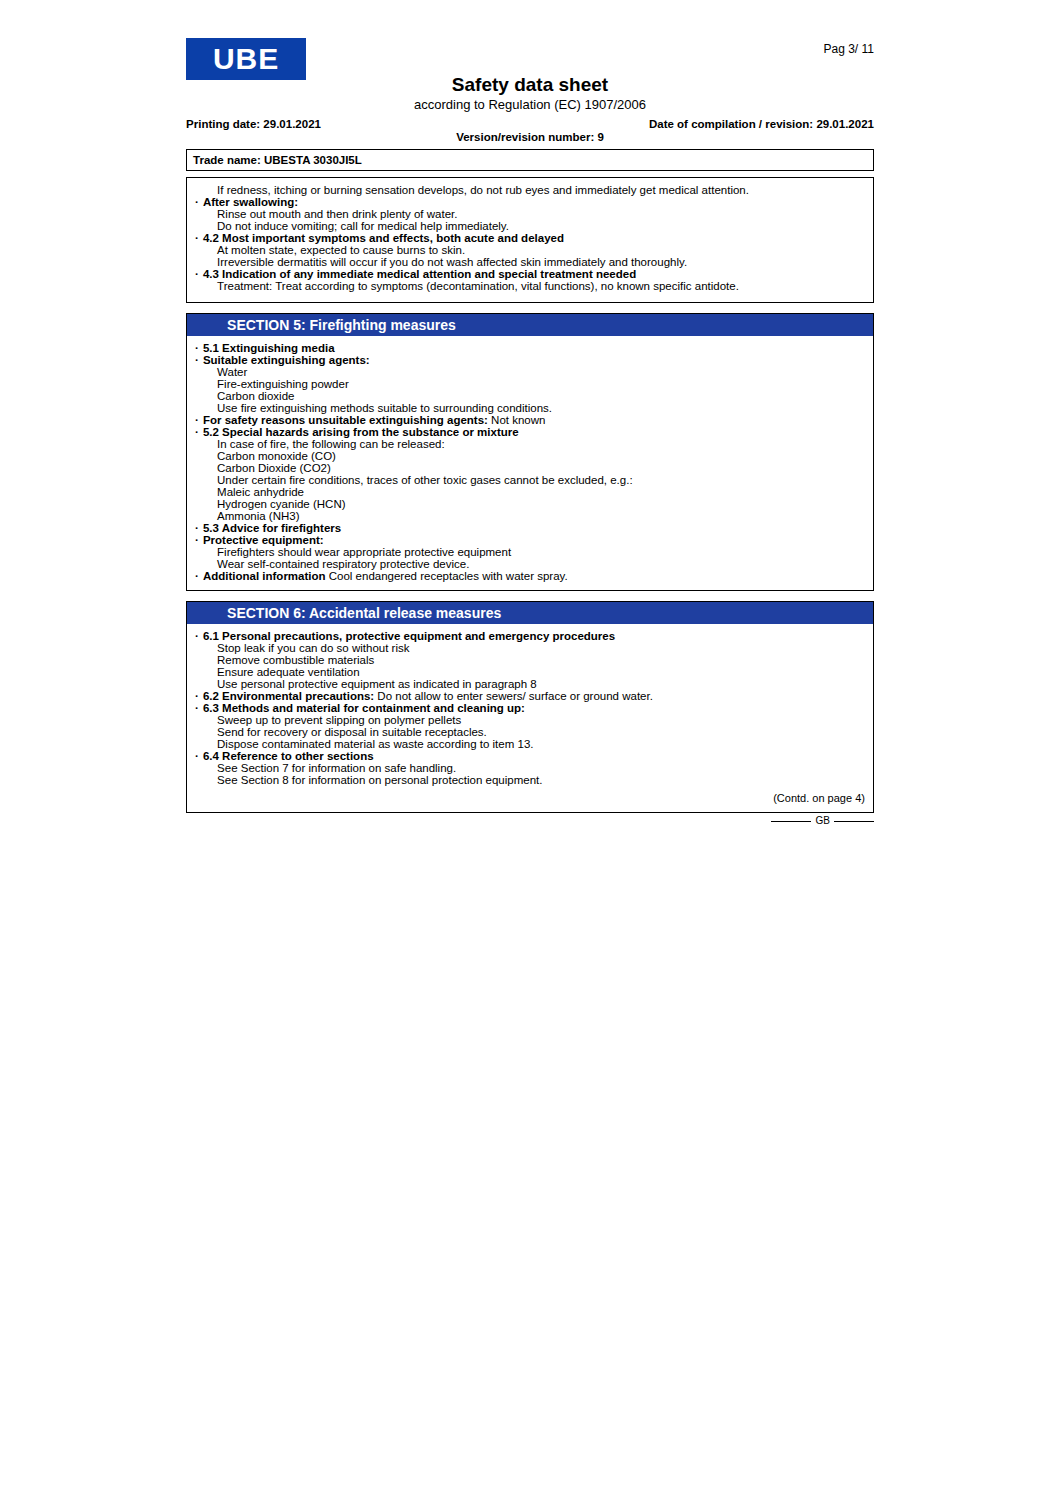UBE
Pag 3/ 11
Safety data sheet
according to Regulation (EC) 1907/2006
Printing date: 29.01.2021
Date of compilation / revision: 29.01.2021
Version/revision number: 9
Trade name: UBESTA 3030JI5L
If redness, itching or burning sensation develops, do not rub eyes and immediately get medical attention.
After swallowing:
Rinse out mouth and then drink plenty of water.
Do not induce vomiting; call for medical help immediately.
4.2 Most important symptoms and effects, both acute and delayed
At molten state, expected to cause burns to skin.
Irreversible dermatitis will occur if you do not wash affected skin immediately and thoroughly.
4.3 Indication of any immediate medical attention and special treatment needed
Treatment: Treat according to symptoms (decontamination, vital functions), no known specific antidote.
SECTION 5: Firefighting measures
5.1 Extinguishing media
Suitable extinguishing agents:
Water
Fire-extinguishing powder
Carbon dioxide
Use fire extinguishing methods suitable to surrounding conditions.
For safety reasons unsuitable extinguishing agents: Not known
5.2 Special hazards arising from the substance or mixture
In case of fire, the following can be released:
Carbon monoxide (CO)
Carbon Dioxide (CO2)
Under certain fire conditions, traces of other toxic gases cannot be excluded, e.g.:
Maleic anhydride
Hydrogen cyanide (HCN)
Ammonia (NH3)
5.3 Advice for firefighters
Protective equipment:
Firefighters should wear appropriate protective equipment
Wear self-contained respiratory protective device.
Additional information Cool endangered receptacles with water spray.
SECTION 6: Accidental release measures
6.1 Personal precautions, protective equipment and emergency procedures
Stop leak if you can do so without risk
Remove combustible materials
Ensure adequate ventilation
Use personal protective equipment as indicated in paragraph 8
6.2 Environmental precautions: Do not allow to enter sewers/ surface or ground water.
6.3 Methods and material for containment and cleaning up:
Sweep up to prevent slipping on polymer pellets
Send for recovery or disposal in suitable receptacles.
Dispose contaminated material as waste according to item 13.
6.4 Reference to other sections
See Section 7 for information on safe handling.
See Section 8 for information on personal protection equipment.
(Contd. on page 4)
GB